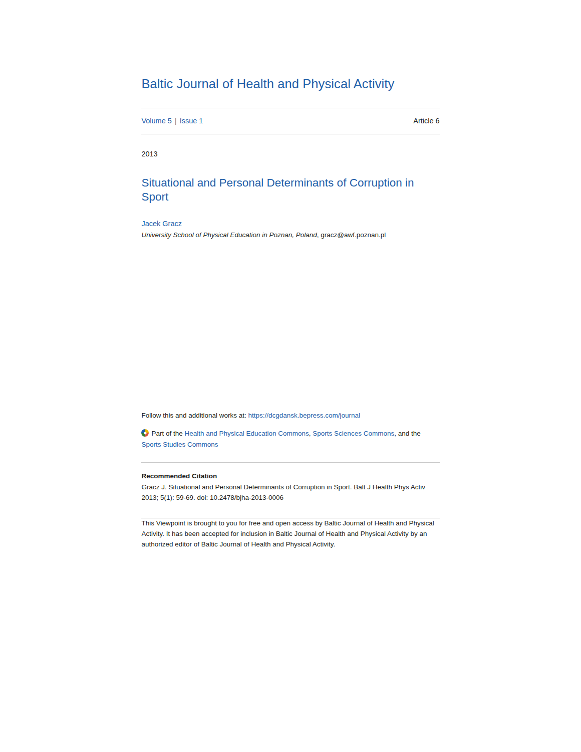Baltic Journal of Health and Physical Activity
Volume 5|Issue 1
Article 6
2013
Situational and Personal Determinants of Corruption in Sport
Jacek Gracz
University School of Physical Education in Poznan, Poland, gracz@awf.poznan.pl
Follow this and additional works at: https://dcgdansk.bepress.com/journal
Part of the Health and Physical Education Commons, Sports Sciences Commons, and the Sports Studies Commons
Recommended Citation
Gracz J. Situational and Personal Determinants of Corruption in Sport. Balt J Health Phys Activ 2013; 5(1): 59-69. doi: 10.2478/bjha-2013-0006
This Viewpoint is brought to you for free and open access by Baltic Journal of Health and Physical Activity. It has been accepted for inclusion in Baltic Journal of Health and Physical Activity by an authorized editor of Baltic Journal of Health and Physical Activity.